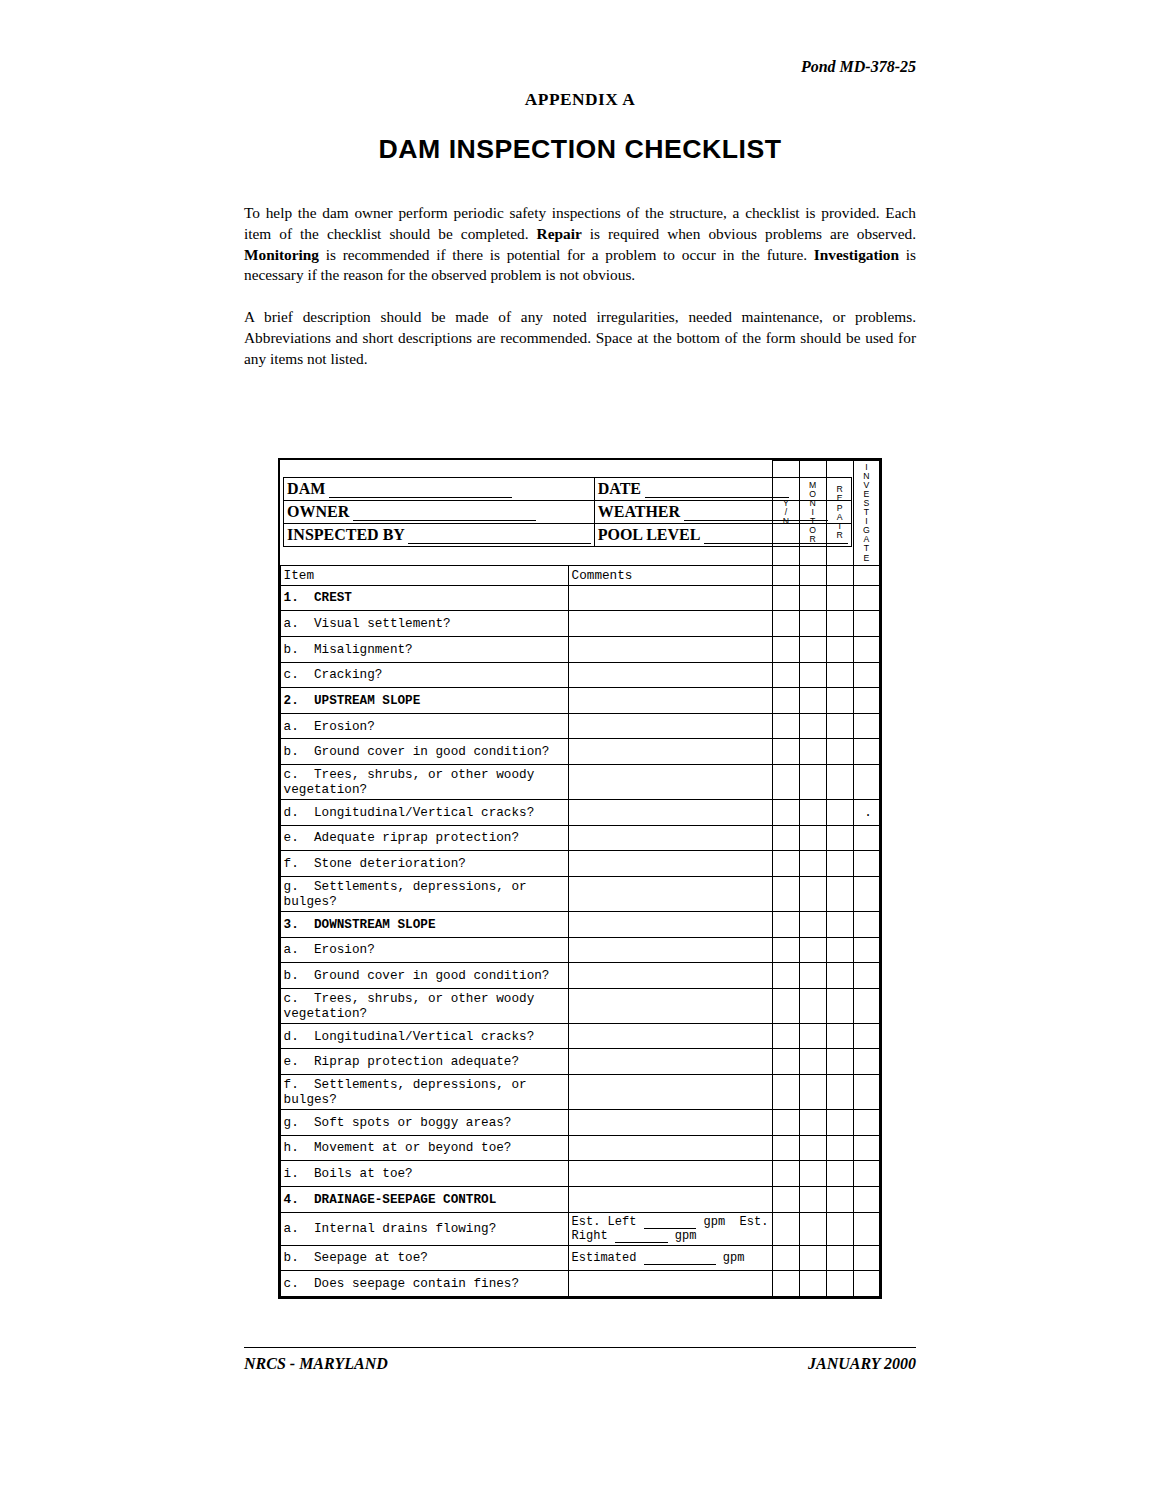Pond MD-378-25
APPENDIX A
DAM INSPECTION CHECKLIST
To help the dam owner perform periodic safety inspections of the structure, a checklist is provided. Each item of the checklist should be completed. Repair is required when obvious problems are observed. Monitoring is recommended if there is potential for a problem to occur in the future. Investigation is necessary if the reason for the observed problem is not obvious.
A brief description should be made of any noted irregularities, needed maintenance, or problems. Abbreviations and short descriptions are recommended. Space at the bottom of the form should be used for any items not listed.
| / DAM / DATE / / OWNER / WEATHER / / INSPECTED BY / POOL LEVEL / | Y / N | M O N I T O R | R E P A I R | I N V E S T I G A T E |
| Item | Comments | | | | |
| 1. CREST | | | | | |
| a. Visual settlement? | | | | | |
| b. Misalignment? | | | | | |
| c. Cracking? | | | | | |
| 2. UPSTREAM SLOPE | | | | | |
| a. Erosion? | | | | | |
| b. Ground cover in good condition? | | | | | |
| c. Trees, shrubs, or other woody vegetation? | | | | | |
| d. Longitudinal/Vertical cracks? | | | | | . |
| e. Adequate riprap protection? | | | | | |
| f. Stone deterioration? | | | | | |
| g. Settlements, depressions, or bulges? | | | | | |
| 3. DOWNSTREAM SLOPE | | | | | |
| a. Erosion? | | | | | |
| b. Ground cover in good condition? | | | | | |
| c. Trees, shrubs, or other woody vegetation? | | | | | |
| d. Longitudinal/Vertical cracks? | | | | | |
| e. Riprap protection adequate? | | | | | |
| f. Settlements, depressions, or bulges? | | | | | |
| g. Soft spots or boggy areas? | | | | | |
| h. Movement at or beyond toe? | | | | | |
| i. Boils at toe? | | | | | |
| 4. DRAINAGE-SEEPAGE CONTROL | | | | | |
| a. Internal drains flowing? | Est. Left gpm Est. Right gpm | | | | |
| b. Seepage at toe? | Estimated gpm | | | | |
| c. Does seepage contain fines? | | | | | |
NRCS - MARYLAND JANUARY 2000